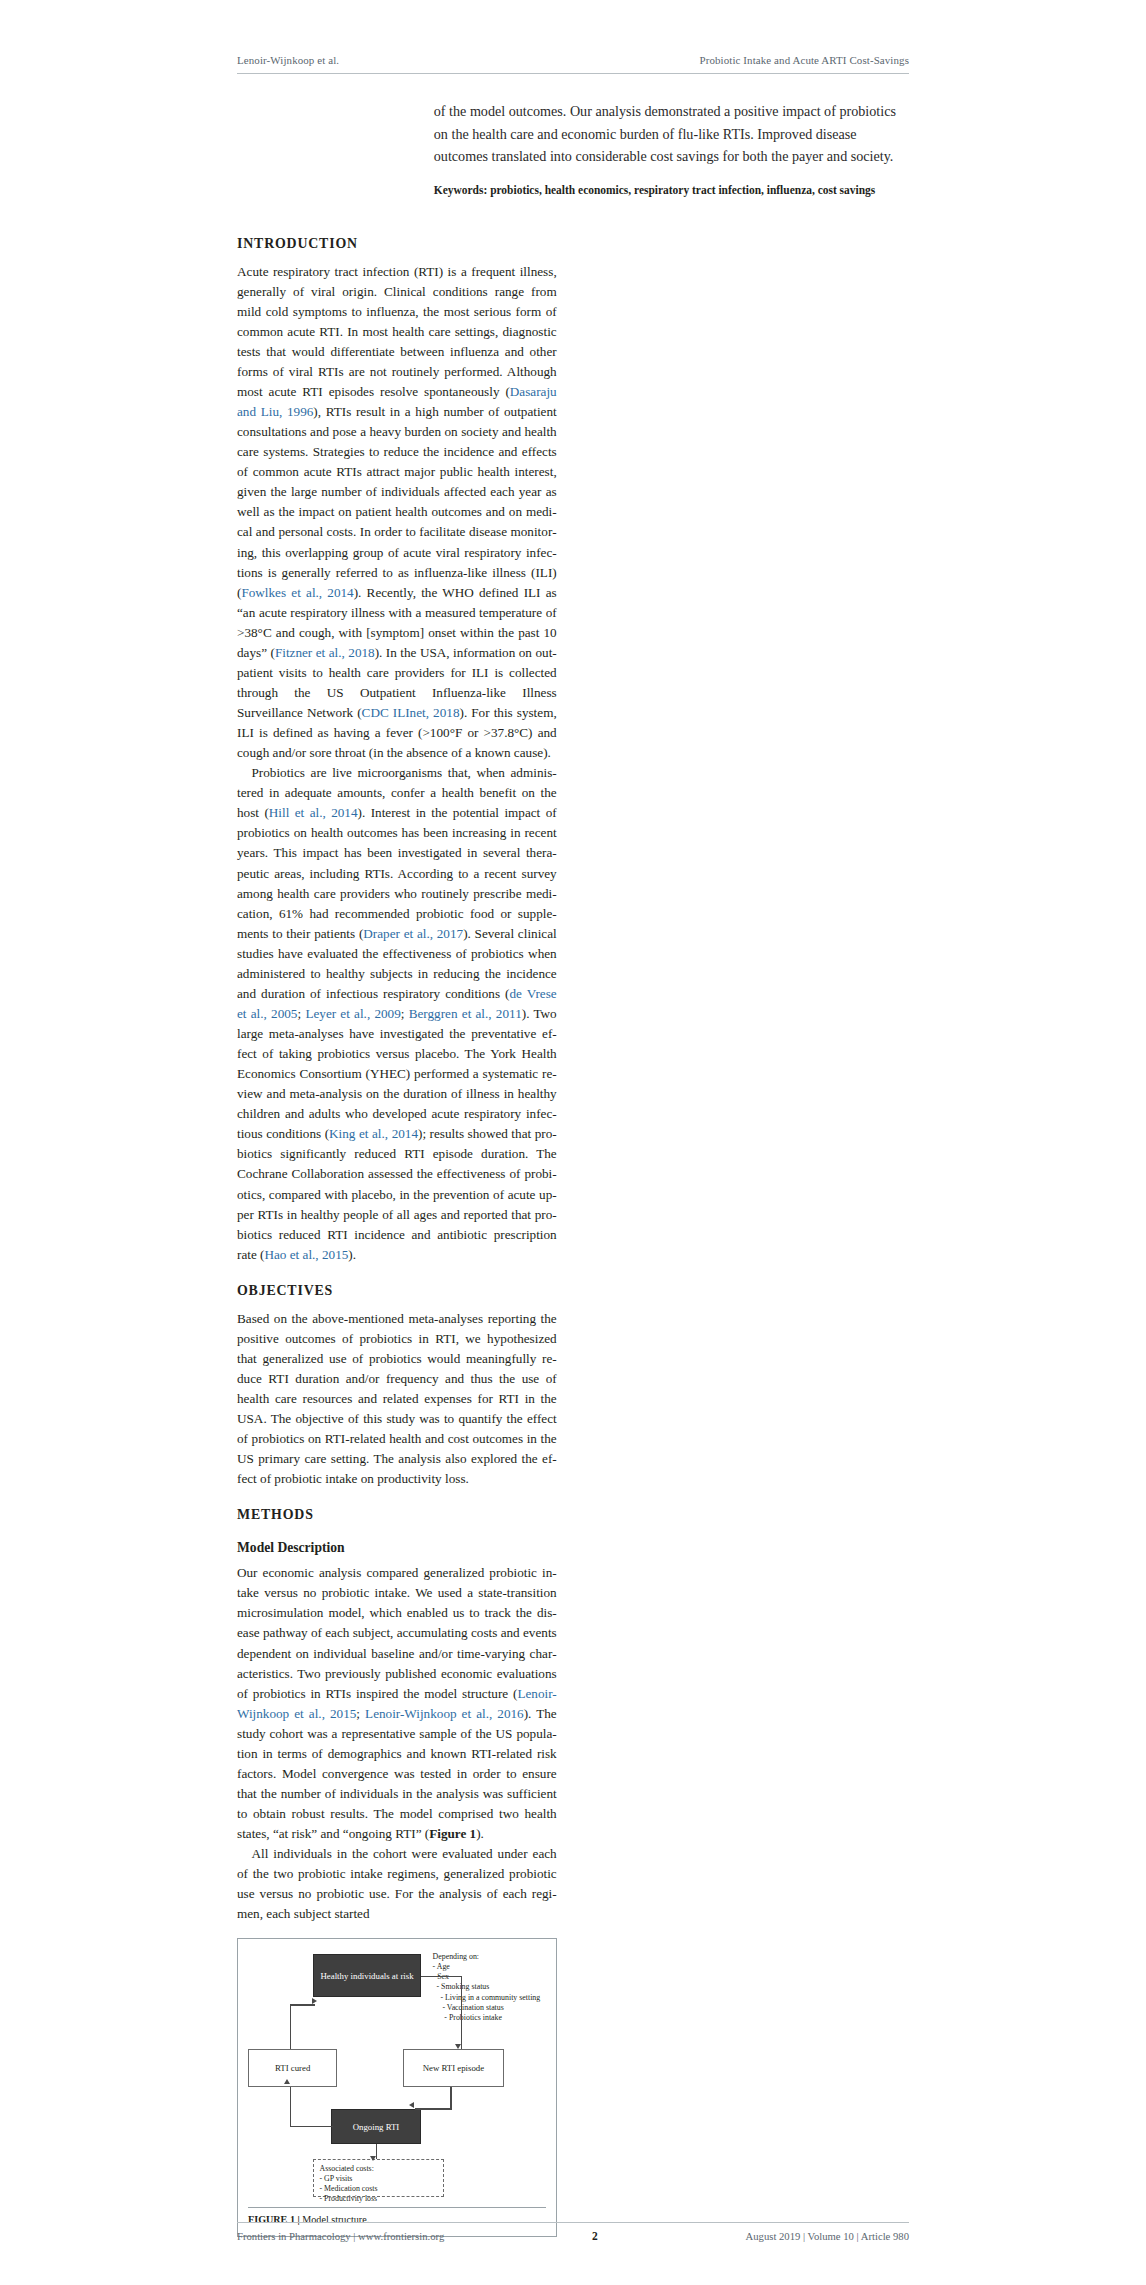Lenoir-Wijnkoop et al. Probiotic Intake and Acute ARTI Cost-Savings
of the model outcomes. Our analysis demonstrated a positive impact of probiotics on the health care and economic burden of flu-like RTIs. Improved disease outcomes translated into considerable cost savings for both the payer and society.
Keywords: probiotics, health economics, respiratory tract infection, influenza, cost savings
Introduction
Acute respiratory tract infection (RTI) is a frequent illness, generally of viral origin. Clinical conditions range from mild cold symptoms to influenza, the most serious form of common acute RTI. In most health care settings, diagnostic tests that would differentiate between influenza and other forms of viral RTIs are not routinely performed. Although most acute RTI episodes resolve spontaneously (Dasaraju and Liu, 1996), RTIs result in a high number of outpatient consultations and pose a heavy burden on society and health care systems. Strategies to reduce the incidence and effects of common acute RTIs attract major public health interest, given the large number of individuals affected each year as well as the impact on patient health outcomes and on medical and personal costs. In order to facilitate disease monitoring, this overlapping group of acute viral respiratory infections is generally referred to as influenza-like illness (ILI) (Fowlkes et al., 2014). Recently, the WHO defined ILI as “an acute respiratory illness with a measured temperature of >38°C and cough, with [symptom] onset within the past 10 days” (Fitzner et al., 2018). In the USA, information on outpatient visits to health care providers for ILI is collected through the US Outpatient Influenza-like Illness Surveillance Network (CDC ILInet, 2018). For this system, ILI is defined as having a fever (>100°F or >37.8°C) and cough and/or sore throat (in the absence of a known cause).
Probiotics are live microorganisms that, when administered in adequate amounts, confer a health benefit on the host (Hill et al., 2014). Interest in the potential impact of probiotics on health outcomes has been increasing in recent years. This impact has been investigated in several therapeutic areas, including RTIs. According to a recent survey among health care providers who routinely prescribe medication, 61% had recommended probiotic food or supplements to their patients (Draper et al., 2017). Several clinical studies have evaluated the effectiveness of probiotics when administered to healthy subjects in reducing the incidence and duration of infectious respiratory conditions (de Vrese et al., 2005; Leyer et al., 2009; Berggren et al., 2011). Two large meta-analyses have investigated the preventative effect of taking probiotics versus placebo. The York Health Economics Consortium (YHEC) performed a systematic review and meta-analysis on the duration of illness in healthy children and adults who developed acute respiratory infectious conditions (King et al., 2014); results showed that probiotics significantly reduced RTI episode duration. The Cochrane Collaboration assessed the effectiveness of probiotics, compared with placebo, in the prevention of acute upper RTIs in healthy people of all ages and reported that probiotics reduced RTI incidence and antibiotic prescription rate (Hao et al., 2015).
Objectives
Based on the above-mentioned meta-analyses reporting the positive outcomes of probiotics in RTI, we hypothesized that generalized use of probiotics would meaningfully reduce RTI duration and/or frequency and thus the use of health care resources and related expenses for RTI in the USA. The objective of this study was to quantify the effect of probiotics on RTI-related health and cost outcomes in the US primary care setting. The analysis also explored the effect of probiotic intake on productivity loss.
Methods
Model Description
Our economic analysis compared generalized probiotic intake versus no probiotic intake. We used a state-transition microsimulation model, which enabled us to track the disease pathway of each subject, accumulating costs and events dependent on individual baseline and/or time-varying characteristics. Two previously published economic evaluations of probiotics in RTIs inspired the model structure (Lenoir-Wijnkoop et al., 2015; Lenoir-Wijnkoop et al., 2016). The study cohort was a representative sample of the US population in terms of demographics and known RTI-related risk factors. Model convergence was tested in order to ensure that the number of individuals in the analysis was sufficient to obtain robust results. The model comprised two health states, “at risk” and “ongoing RTI” (Figure 1).
All individuals in the cohort were evaluated under each of the two probiotic intake regimens, generalized probiotic use versus no probiotic use. For the analysis of each regimen, each subject started
Healthy individuals at risk
RTI cured
New RTI episode
Ongoing RTI
Associated costs:
- GP visits
- Medication costs
- Productivity loss
Depending on:
- Age
- Sex
- Smoking status
- Living in a community setting
- Vaccination status
- Probiotics intake
FIGURE 1 | Model structure.
Frontiers in Pharmacology | www.frontiersin.org 2 August 2019 | Volume 10 | Article 980